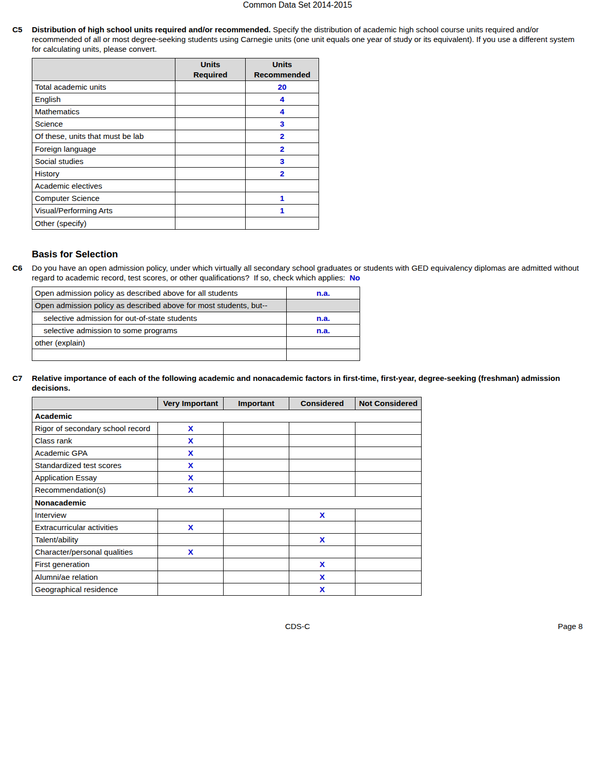Common Data Set 2014-2015
C5
Distribution of high school units required and/or recommended. Specify the distribution of academic high school course units required and/or recommended of all or most degree-seeking students using Carnegie units (one unit equals one year of study or its equivalent). If you use a different system for calculating units, please convert.
| | Units Required | Units Recommended |
| --- | --- | --- |
| Total academic units | | 20 |
| English | | 4 |
| Mathematics | | 4 |
| Science | | 3 |
| Of these, units that must be lab | | 2 |
| Foreign language | | 2 |
| Social studies | | 3 |
| History | | 2 |
| Academic electives | | |
| Computer Science | | 1 |
| Visual/Performing Arts | | 1 |
| Other (specify) | | |
Basis for Selection
C6
Do you have an open admission policy, under which virtually all secondary school graduates or students with GED equivalency diplomas are admitted without regard to academic record, test scores, or other qualifications? If so, check which applies: No
| Open admission policy as described above for all students | n.a. |
| Open admission policy as described above for most students, but-- | |
| selective admission for out-of-state students | n.a. |
| selective admission to some programs | n.a. |
| other (explain) | |
C7
Relative importance of each of the following academic and nonacademic factors in first-time, first-year, degree-seeking (freshman) admission decisions.
| | Very Important | Important | Considered | Not Considered |
| --- | --- | --- | --- | --- |
| Academic |
| Rigor of secondary school record | X | | | |
| Class rank | X | | | |
| Academic GPA | X | | | |
| Standardized test scores | X | | | |
| Application Essay | X | | | |
| Recommendation(s) | X | | | |
| Nonacademic |
| Interview | | | X | |
| Extracurricular activities | X | | | |
| Talent/ability | | | X | |
| Character/personal qualities | X | | | |
| First generation | | | X | |
| Alumni/ae relation | | | X | |
| Geographical residence | | | X | |
CDS-C
Page 8